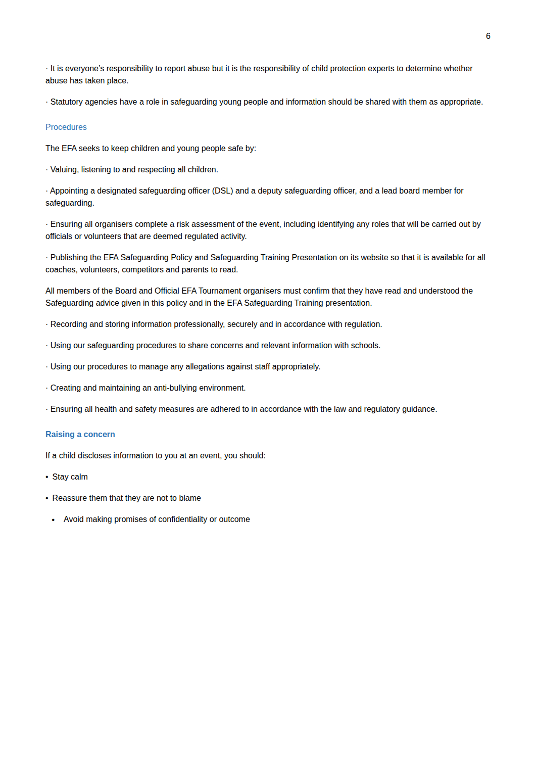6
· It is everyone’s responsibility to report abuse but it is the responsibility of child protection experts to determine whether abuse has taken place.
· Statutory agencies have a role in safeguarding young people and information should be shared with them as appropriate.
Procedures
The EFA seeks to keep children and young people safe by:
· Valuing, listening to and respecting all children.
· Appointing a designated safeguarding officer (DSL) and a deputy safeguarding officer, and a lead board member for safeguarding.
· Ensuring all organisers complete a risk assessment of the event, including identifying any roles that will be carried out by officials or volunteers that are deemed regulated activity.
· Publishing the EFA Safeguarding Policy and Safeguarding Training Presentation on its website so that it is available for all coaches, volunteers, competitors and parents to read.
All members of the Board and Official EFA Tournament organisers must confirm that they have read and understood the Safeguarding advice given in this policy and in the EFA Safeguarding Training presentation.
· Recording and storing information professionally, securely and in accordance with regulation.
· Using our safeguarding procedures to share concerns and relevant information with schools.
· Using our procedures to manage any allegations against staff appropriately.
· Creating and maintaining an anti-bullying environment.
· Ensuring all health and safety measures are adhered to in accordance with the law and regulatory guidance.
Raising a concern
If a child discloses information to you at an event, you should:
Stay calm
Reassure them that they are not to blame
Avoid making promises of confidentiality or outcome